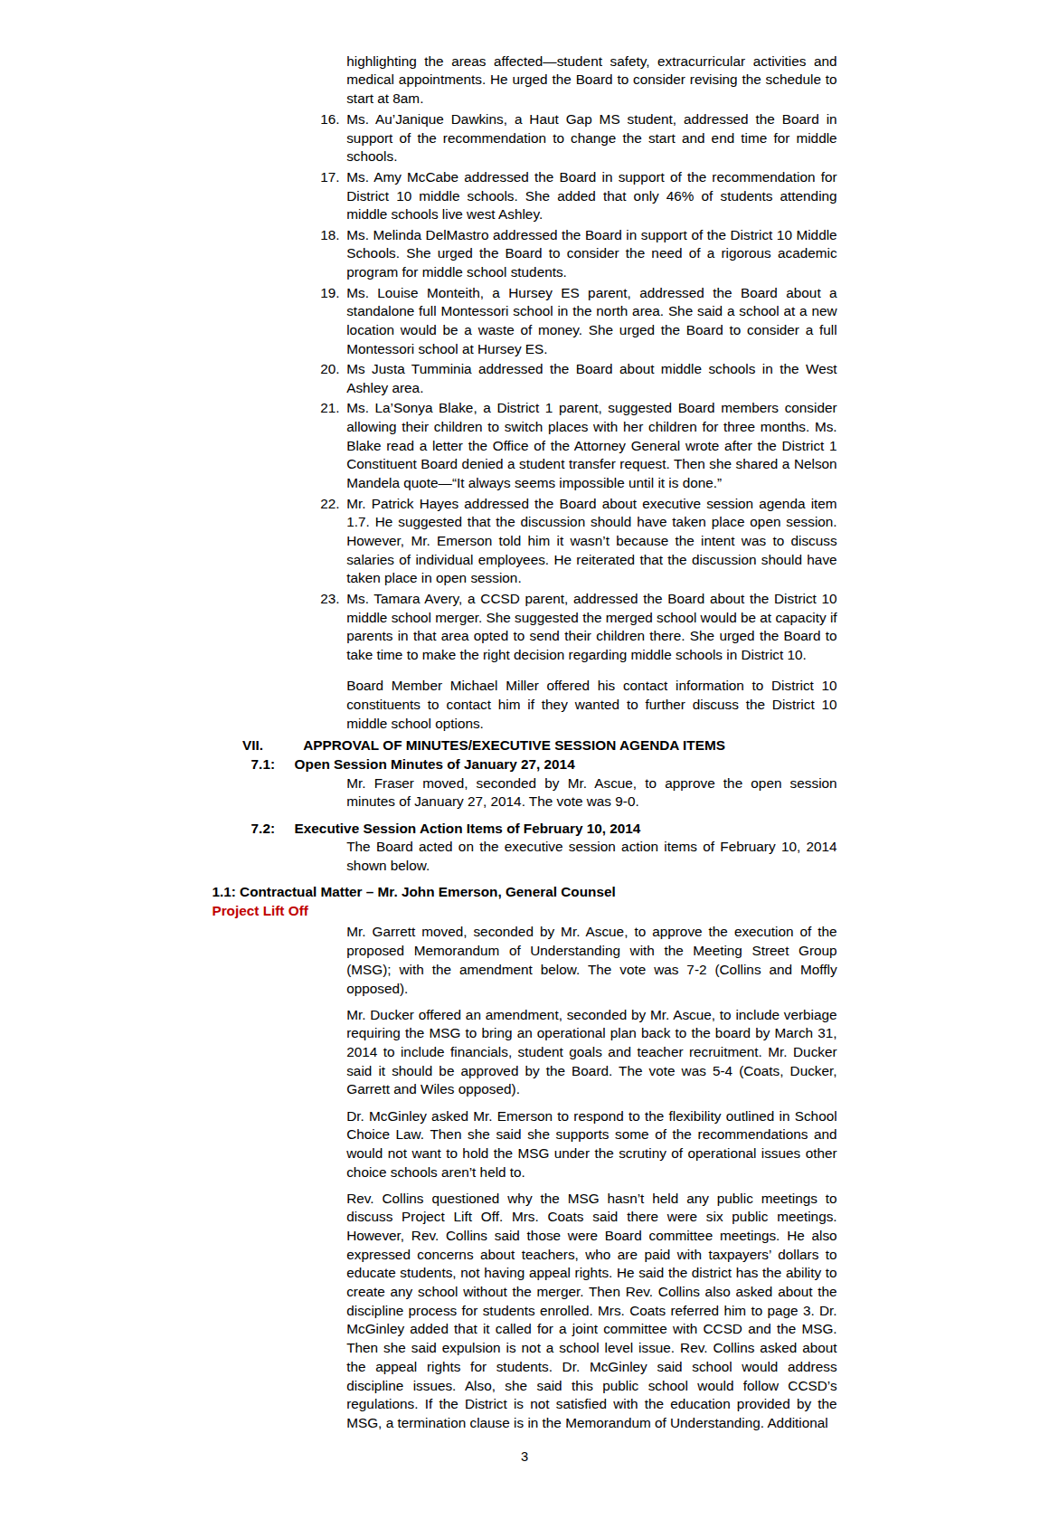highlighting the areas affected—student safety, extracurricular activities and medical appointments. He urged the Board to consider revising the schedule to start at 8am.
16. Ms. Au’Janique Dawkins, a Haut Gap MS student, addressed the Board in support of the recommendation to change the start and end time for middle schools.
17. Ms. Amy McCabe addressed the Board in support of the recommendation for District 10 middle schools. She added that only 46% of students attending middle schools live west Ashley.
18. Ms. Melinda DelMastro addressed the Board in support of the District 10 Middle Schools. She urged the Board to consider the need of a rigorous academic program for middle school students.
19. Ms. Louise Monteith, a Hursey ES parent, addressed the Board about a standalone full Montessori school in the north area. She said a school at a new location would be a waste of money. She urged the Board to consider a full Montessori school at Hursey ES.
20. Ms Justa Tumminia addressed the Board about middle schools in the West Ashley area.
21. Ms. La’Sonya Blake, a District 1 parent, suggested Board members consider allowing their children to switch places with her children for three months. Ms. Blake read a letter the Office of the Attorney General wrote after the District 1 Constituent Board denied a student transfer request. Then she shared a Nelson Mandela quote—“It always seems impossible until it is done.”
22. Mr. Patrick Hayes addressed the Board about executive session agenda item 1.7. He suggested that the discussion should have taken place open session. However, Mr. Emerson told him it wasn’t because the intent was to discuss salaries of individual employees. He reiterated that the discussion should have taken place in open session.
23. Ms. Tamara Avery, a CCSD parent, addressed the Board about the District 10 middle school merger. She suggested the merged school would be at capacity if parents in that area opted to send their children there. She urged the Board to take time to make the right decision regarding middle schools in District 10.
Board Member Michael Miller offered his contact information to District 10 constituents to contact him if they wanted to further discuss the District 10 middle school options.
VII.
APPROVAL OF MINUTES/EXECUTIVE SESSION AGENDA ITEMS
7.1:
Open Session Minutes of January 27, 2014
Mr. Fraser moved, seconded by Mr. Ascue, to approve the open session minutes of January 27, 2014. The vote was 9-0.
7.2:
Executive Session Action Items of February 10, 2014
The Board acted on the executive session action items of February 10, 2014 shown below.
1.1: Contractual Matter – Mr. John Emerson, General Counsel
Project Lift Off
Mr. Garrett moved, seconded by Mr. Ascue, to approve the execution of the proposed Memorandum of Understanding with the Meeting Street Group (MSG); with the amendment below. The vote was 7-2 (Collins and Moffly opposed).
Mr. Ducker offered an amendment, seconded by Mr. Ascue, to include verbiage requiring the MSG to bring an operational plan back to the board by March 31, 2014 to include financials, student goals and teacher recruitment. Mr. Ducker said it should be approved by the Board. The vote was 5-4 (Coats, Ducker, Garrett and Wiles opposed).
Dr. McGinley asked Mr. Emerson to respond to the flexibility outlined in School Choice Law. Then she said she supports some of the recommendations and would not want to hold the MSG under the scrutiny of operational issues other choice schools aren’t held to.
Rev. Collins questioned why the MSG hasn’t held any public meetings to discuss Project Lift Off. Mrs. Coats said there were six public meetings. However, Rev. Collins said those were Board committee meetings. He also expressed concerns about teachers, who are paid with taxpayers’ dollars to educate students, not having appeal rights. He said the district has the ability to create any school without the merger. Then Rev. Collins also asked about the discipline process for students enrolled. Mrs. Coats referred him to page 3. Dr. McGinley added that it called for a joint committee with CCSD and the MSG. Then she said expulsion is not a school level issue. Rev. Collins asked about the appeal rights for students. Dr. McGinley said school would address discipline issues. Also, she said this public school would follow CCSD’s regulations. If the District is not satisfied with the education provided by the MSG, a termination clause is in the Memorandum of Understanding. Additional
3